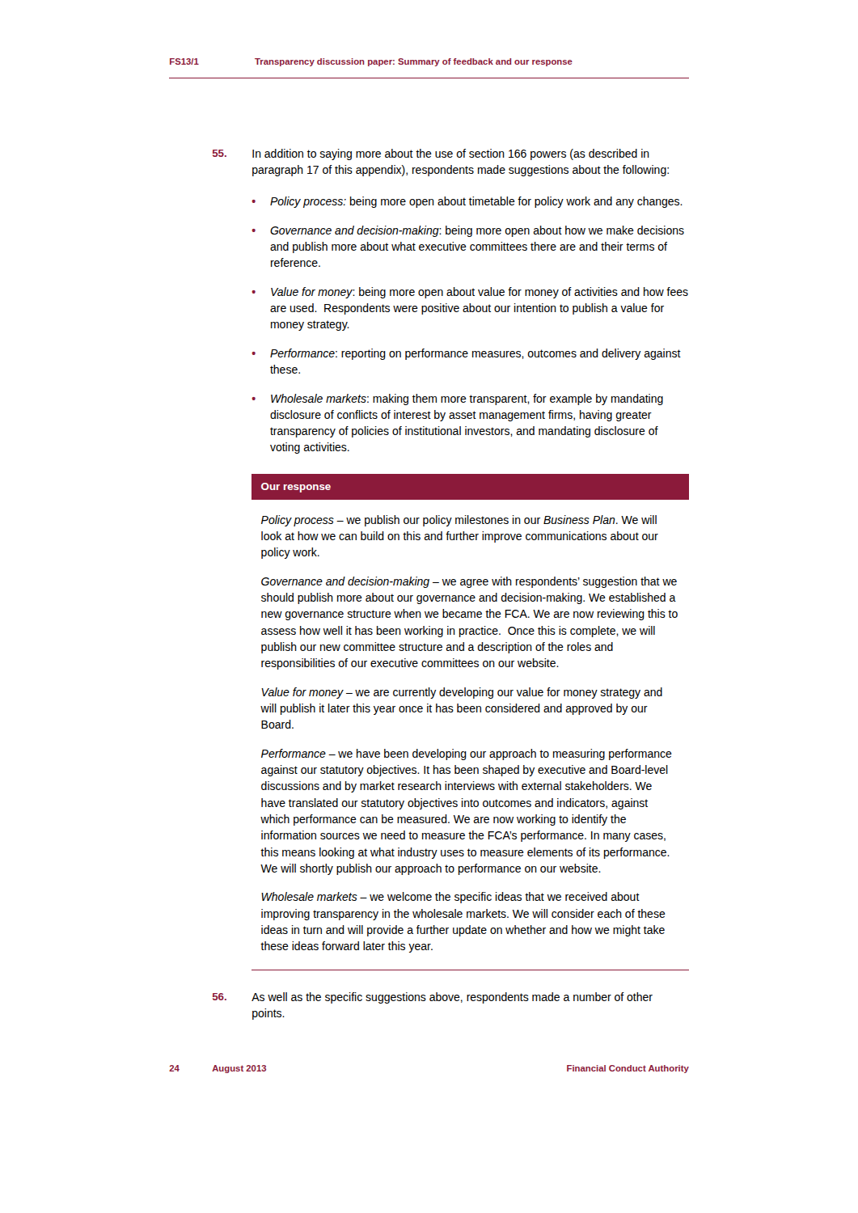FS13/1 Transparency discussion paper: Summary of feedback and our response
55.
In addition to saying more about the use of section 166 powers (as described in paragraph 17 of this appendix), respondents made suggestions about the following:
• Policy process: being more open about timetable for policy work and any changes.
• Governance and decision-making: being more open about how we make decisions and publish more about what executive committees there are and their terms of reference.
• Value for money: being more open about value for money of activities and how fees are used. Respondents were positive about our intention to publish a value for money strategy.
• Performance: reporting on performance measures, outcomes and delivery against these.
• Wholesale markets: making them more transparent, for example by mandating disclosure of conflicts of interest by asset management firms, having greater transparency of policies of institutional investors, and mandating disclosure of voting activities.
Our response
Policy process – we publish our policy milestones in our Business Plan. We will look at how we can build on this and further improve communications about our policy work.
Governance and decision-making – we agree with respondents’ suggestion that we should publish more about our governance and decision-making. We established a new governance structure when we became the FCA. We are now reviewing this to assess how well it has been working in practice. Once this is complete, we will publish our new committee structure and a description of the roles and responsibilities of our executive committees on our website.
Value for money – we are currently developing our value for money strategy and will publish it later this year once it has been considered and approved by our Board.
Performance – we have been developing our approach to measuring performance against our statutory objectives. It has been shaped by executive and Board-level discussions and by market research interviews with external stakeholders. We have translated our statutory objectives into outcomes and indicators, against which performance can be measured. We are now working to identify the information sources we need to measure the FCA’s performance. In many cases, this means looking at what industry uses to measure elements of its performance. We will shortly publish our approach to performance on our website.
Wholesale markets – we welcome the specific ideas that we received about improving transparency in the wholesale markets. We will consider each of these ideas in turn and will provide a further update on whether and how we might take these ideas forward later this year.
56.
As well as the specific suggestions above, respondents made a number of other points.
24 August 2013 Financial Conduct Authority